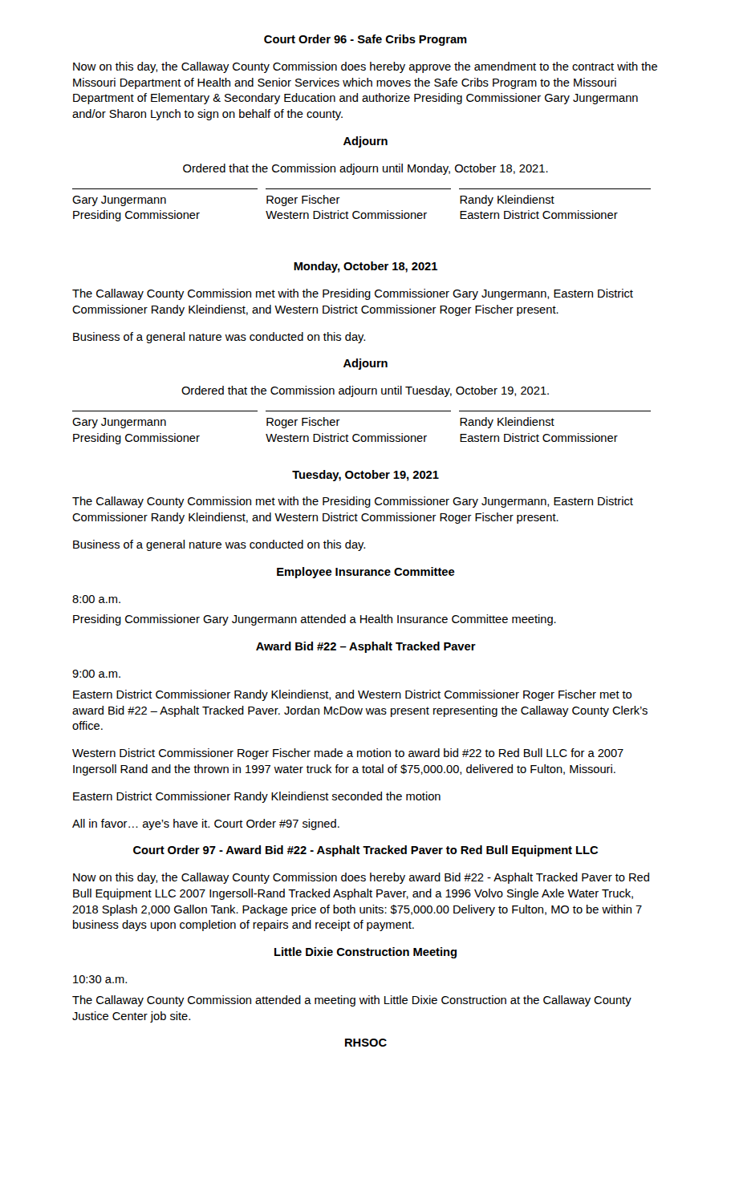Court Order 96 - Safe Cribs Program
Now on this day, the Callaway County Commission does hereby approve the amendment to the contract with the Missouri Department of Health and Senior Services which moves the Safe Cribs Program to the Missouri Department of Elementary & Secondary Education and authorize Presiding Commissioner Gary Jungermann and/or Sharon Lynch to sign on behalf of the county.
Adjourn
Ordered that the Commission adjourn until Monday, October 18, 2021.
| Gary Jungermann | Roger Fischer | Randy Kleindienst |
| Presiding Commissioner | Western District Commissioner | Eastern District Commissioner |
Monday, October 18, 2021
The Callaway County Commission met with the Presiding Commissioner Gary Jungermann, Eastern District Commissioner Randy Kleindienst, and Western District Commissioner Roger Fischer present.
Business of a general nature was conducted on this day.
Adjourn
Ordered that the Commission adjourn until Tuesday, October 19, 2021.
| Gary Jungermann | Roger Fischer | Randy Kleindienst |
| Presiding Commissioner | Western District Commissioner | Eastern District Commissioner |
Tuesday, October 19, 2021
The Callaway County Commission met with the Presiding Commissioner Gary Jungermann, Eastern District Commissioner Randy Kleindienst, and Western District Commissioner Roger Fischer present.
Business of a general nature was conducted on this day.
Employee Insurance Committee
8:00 a.m.
Presiding Commissioner Gary Jungermann attended a Health Insurance Committee meeting.
Award Bid #22 – Asphalt Tracked Paver
9:00 a.m.
Eastern District Commissioner Randy Kleindienst, and Western District Commissioner Roger Fischer met to award Bid #22 – Asphalt Tracked Paver. Jordan McDow was present representing the Callaway County Clerk’s office.
Western District Commissioner Roger Fischer made a motion to award bid #22 to Red Bull LLC for a 2007 Ingersoll Rand and the thrown in 1997 water truck for a total of $75,000.00, delivered to Fulton, Missouri.
Eastern District Commissioner Randy Kleindienst seconded the motion
All in favor… aye’s have it. Court Order #97 signed.
Court Order 97 - Award Bid #22 - Asphalt Tracked Paver to Red Bull Equipment LLC
Now on this day, the Callaway County Commission does hereby award Bid #22 - Asphalt Tracked Paver to Red Bull Equipment LLC 2007 Ingersoll-Rand Tracked Asphalt Paver, and a 1996 Volvo Single Axle Water Truck, 2018 Splash 2,000 Gallon Tank. Package price of both units: $75,000.00 Delivery to Fulton, MO to be within 7 business days upon completion of repairs and receipt of payment.
Little Dixie Construction Meeting
10:30 a.m.
The Callaway County Commission attended a meeting with Little Dixie Construction at the Callaway County Justice Center job site.
RHSOC